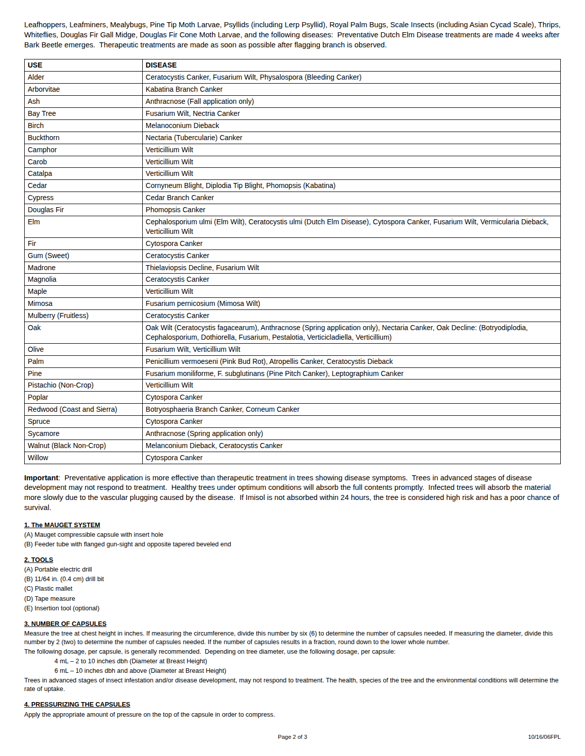Leafhoppers, Leafminers, Mealybugs, Pine Tip Moth Larvae, Psyllids (including Lerp Psyllid), Royal Palm Bugs, Scale Insects (including Asian Cycad Scale), Thrips, Whiteflies, Douglas Fir Gall Midge, Douglas Fir Cone Moth Larvae, and the following diseases: Preventative Dutch Elm Disease treatments are made 4 weeks after Bark Beetle emerges. Therapeutic treatments are made as soon as possible after flagging branch is observed.
| USE | DISEASE |
| --- | --- |
| Alder | Ceratocystis Canker, Fusarium Wilt, Physalospora (Bleeding Canker) |
| Arborvitae | Kabatina Branch Canker |
| Ash | Anthracnose (Fall application only) |
| Bay Tree | Fusarium Wilt, Nectria Canker |
| Birch | Melanoconium Dieback |
| Buckthorn | Nectaria (Tubercularie) Canker |
| Camphor | Verticillium Wilt |
| Carob | Verticillium Wilt |
| Catalpa | Verticillium Wilt |
| Cedar | Cornyneum Blight, Diplodia Tip Blight, Phomopsis (Kabatina) |
| Cypress | Cedar Branch Canker |
| Douglas Fir | Phomopsis Canker |
| Elm | Cephalosporium ulmi (Elm Wilt), Ceratocystis ulmi (Dutch Elm Disease), Cytospora Canker, Fusarium Wilt, Vermicularia Dieback, Verticillium Wilt |
| Fir | Cytospora Canker |
| Gum (Sweet) | Ceratocystis Canker |
| Madrone | Thielaviopsis Decline, Fusarium Wilt |
| Magnolia | Ceratocystis Canker |
| Maple | Verticillium Wilt |
| Mimosa | Fusarium pernicosium (Mimosa Wilt) |
| Mulberry (Fruitless) | Ceratocystis Canker |
| Oak | Oak Wilt (Ceratocystis fagacearum), Anthracnose (Spring application only), Nectaria Canker, Oak Decline: (Botryodiplodia, Cephalosporium, Dothiorella, Fusarium, Pestalotia, Verticicladiella, Verticillium) |
| Olive | Fusarium Wilt, Verticillium Wilt |
| Palm | Penicillium vermoeseni (Pink Bud Rot), Atropellis Canker, Ceratocystis Dieback |
| Pine | Fusarium moniliforme, F. subglutinans (Pine Pitch Canker), Leptographium Canker |
| Pistachio (Non-Crop) | Verticillium Wilt |
| Poplar | Cytospora Canker |
| Redwood (Coast and Sierra) | Botryosphaeria Branch Canker, Corneum Canker |
| Spruce | Cytospora Canker |
| Sycamore | Anthracnose (Spring application only) |
| Walnut (Black Non-Crop) | Melanconium Dieback, Ceratocystis Canker |
| Willow | Cytospora Canker |
Important: Preventative application is more effective than therapeutic treatment in trees showing disease symptoms. Trees in advanced stages of disease development may not respond to treatment. Healthy trees under optimum conditions will absorb the full contents promptly. Infected trees will absorb the material more slowly due to the vascular plugging caused by the disease. If Imisol is not absorbed within 24 hours, the tree is considered high risk and has a poor chance of survival.
1. The MAUGET SYSTEM
(A) Mauget compressible capsule with insert hole
(B) Feeder tube with flanged gun-sight and opposite tapered beveled end
2. TOOLS
(A) Portable electric drill
(B) 11/64 in. (0.4 cm) drill bit
(C) Plastic mallet
(D) Tape measure
(E) Insertion tool (optional)
3. NUMBER OF CAPSULES
Measure the tree at chest height in inches. If measuring the circumference, divide this number by six (6) to determine the number of capsules needed. If measuring the diameter, divide this number by 2 (two) to determine the number of capsules needed. If the number of capsules results in a fraction, round down to the lower whole number.
The following dosage, per capsule, is generally recommended. Depending on tree diameter, use the following dosage, per capsule:
4 mL – 2 to 10 inches dbh (Diameter at Breast Height)
6 mL – 10 inches dbh and above (Diameter at Breast Height)
Trees in advanced stages of insect infestation and/or disease development, may not respond to treatment. The health, species of the tree and the environmental conditions will determine the rate of uptake.
4. PRESSURIZING THE CAPSULES
Apply the appropriate amount of pressure on the top of the capsule in order to compress.
Page 2 of 3
10/16/06FPL